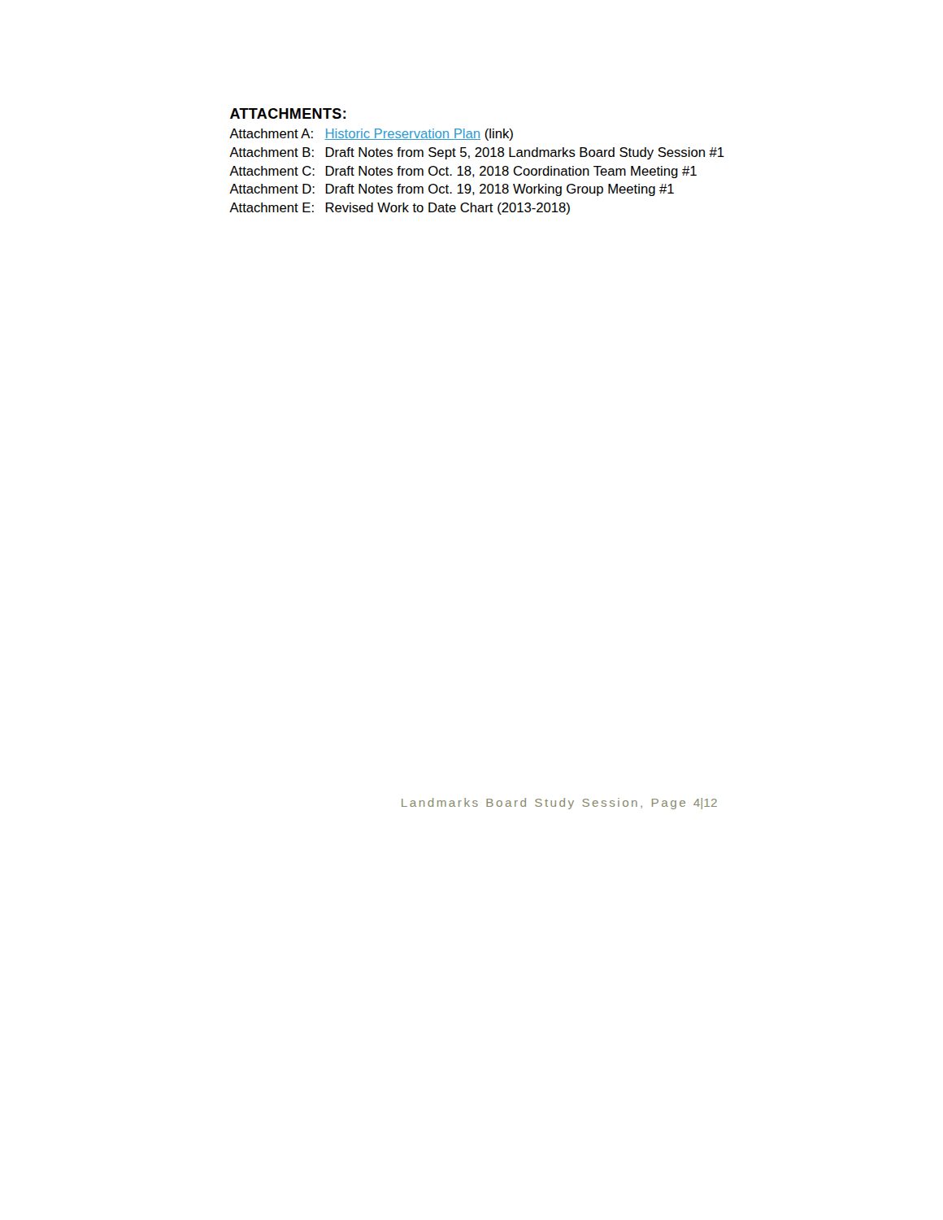ATTACHMENTS:
| Attachment A: | Historic Preservation Plan (link) |
| Attachment B: | Draft Notes from Sept 5, 2018 Landmarks Board Study Session #1 |
| Attachment C: | Draft Notes from Oct. 18, 2018 Coordination Team Meeting #1 |
| Attachment D: | Draft Notes from Oct. 19, 2018 Working Group Meeting #1 |
| Attachment E: | Revised Work to Date Chart (2013-2018) |
Landmarks Board Study Session, Page 4|12